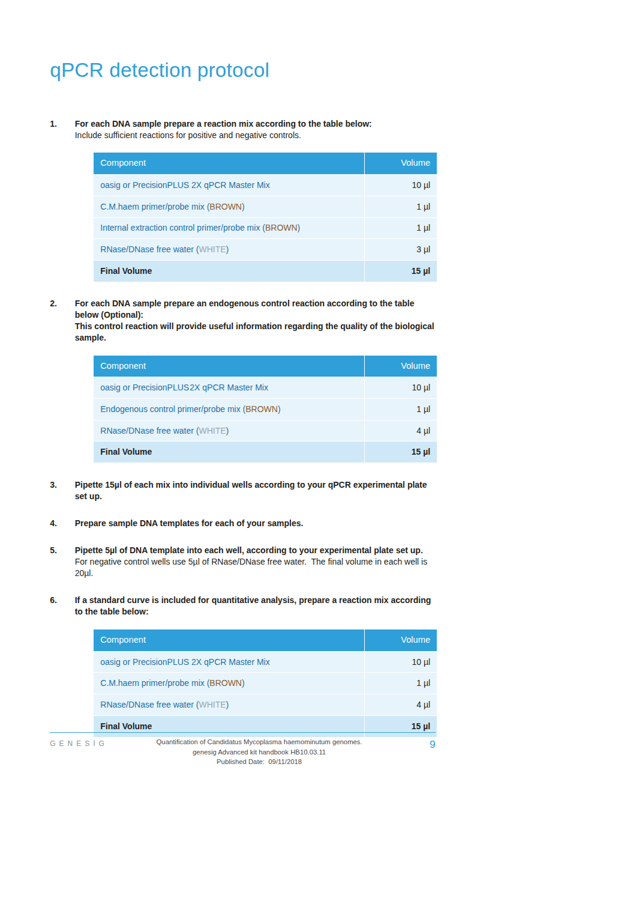qPCR detection protocol
For each DNA sample prepare a reaction mix according to the table below:
Include sufficient reactions for positive and negative controls.
| Component | Volume |
| --- | --- |
| oasig or PrecisionPLUS 2X qPCR Master Mix | 10 µl |
| C.M.haem primer/probe mix ( BROWN ) | 1 µl |
| Internal extraction control primer/probe mix ( BROWN ) | 1 µl |
| RNase/DNase free water ( WHITE ) | 3 µl |
| Final Volume | 15 µl |
For each DNA sample prepare an endogenous control reaction according to the table below (Optional):
This control reaction will provide useful information regarding the quality of the biological sample.
| Component | Volume |
| --- | --- |
| oasig or PrecisionPLUS 2X qPCR Master Mix | 10 µl |
| Endogenous control primer/probe mix ( BROWN ) | 1 µl |
| RNase/DNase free water ( WHITE ) | 4 µl |
| Final Volume | 15 µl |
Pipette 15µl of each mix into individual wells according to your qPCR experimental plate set up.
Prepare sample DNA templates for each of your samples.
Pipette 5µl of DNA template into each well, according to your experimental plate set up.
For negative control wells use 5µl of RNase/DNase free water. The final volume in each well is 20µl.
If a standard curve is included for quantitative analysis, prepare a reaction mix according to the table below:
| Component | Volume |
| --- | --- |
| oasig or PrecisionPLUS 2X qPCR Master Mix | 10 µl |
| C.M.haem primer/probe mix ( BROWN ) | 1 µl |
| RNase/DNase free water ( WHITE ) | 4 µl |
| Final Volume | 15 µl |
G E N E S I G
Quantification of Candidatus Mycoplasma haemominutum genomes.
genesig Advanced kit handbook HB10.03.11
Published Date: 09/11/2018
9